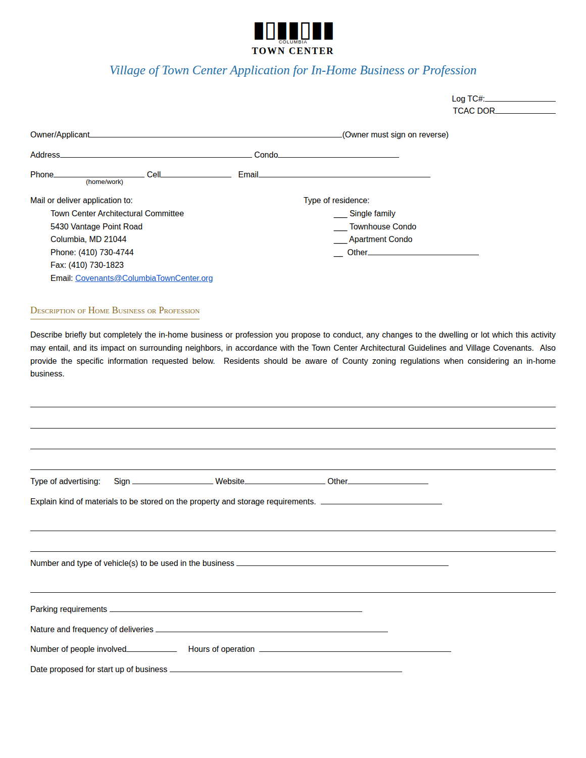▮▯▮▮▯▮▮
COLUMBIA
TOWN CENTER
Village of Town Center Application for In-Home Business or Profession
Log TC#:
TCAC DOR
Owner/Applicant (Owner must sign on reverse)
Address Condo
Phone Cell Email (home/work)
| Mail or deliver application to: Town Center Architectural Committee 5430 Vantage Point Road Columbia, MD 21044 Phone: (410) 730-4744 Fax: (410) 730-1823 Email: Covenants@ColumbiaTownCenter.org | Type of residence: ___ Single family ___ Townhouse Condo ___ Apartment Condo __ Other |
Description of Home Business or Profession
Describe briefly but completely the in-home business or profession you propose to conduct, any changes to the dwelling or lot which this activity may entail, and its impact on surrounding neighbors, in accordance with the Town Center Architectural Guidelines and Village Covenants. Also provide the specific information requested below. Residents should be aware of County zoning regulations when considering an in-home business.
Type of advertising: Sign Website Other
Explain kind of materials to be stored on the property and storage requirements.
Number and type of vehicle(s) to be used in the business
Parking requirements
Nature and frequency of deliveries
Number of people involved Hours of operation
Date proposed for start up of business